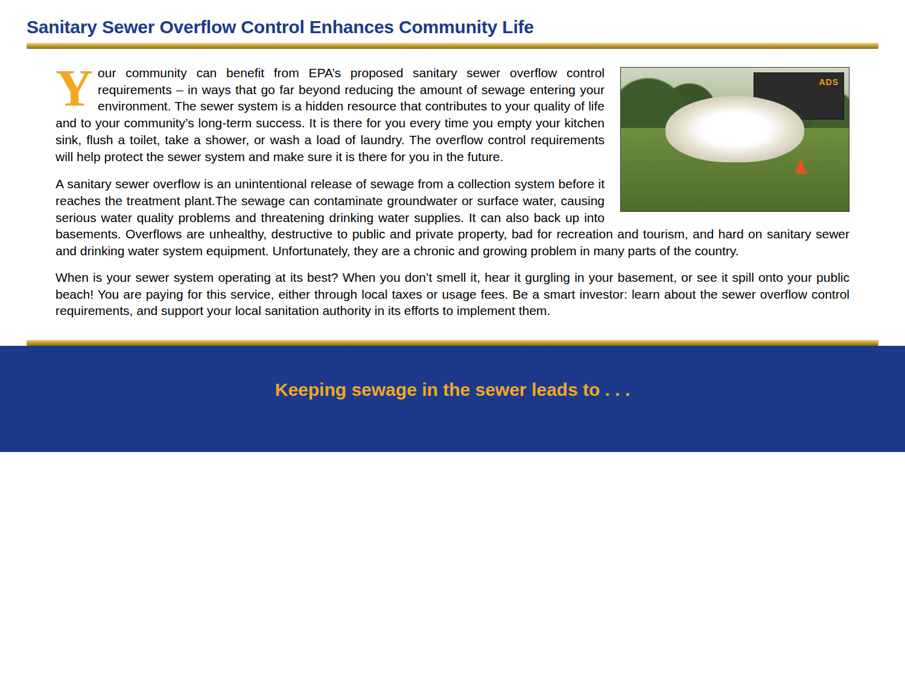Sanitary Sewer Overflow Control Enhances Community Life
Your community can benefit from EPA’s proposed sanitary sewer overflow control requirements – in ways that go far beyond reducing the amount of sewage entering your environment. The sewer system is a hidden resource that contributes to your quality of life and to your community’s long-term success. It is there for you every time you empty your kitchen sink, flush a toilet, take a shower, or wash a load of laundry. The overflow control requirements will help protect the sewer system and make sure it is there for you in the future.
A sanitary sewer overflow is an unintentional release of sewage from a collection system before it reaches the treatment plant.The sewage can contaminate groundwater or surface water, causing serious water quality problems and threatening drinking water supplies. It can also back up into basements. Overflows are unhealthy, destructive to public and private property, bad for recreation and tourism, and hard on sanitary sewer and drinking water system equipment. Unfortunately, they are a chronic and growing problem in many parts of the country.
When is your sewer system operating at its best? When you don’t smell it, hear it gurgling in your basement, or see it spill onto your public beach! You are paying for this service, either through local taxes or usage fees. Be a smart investor: learn about the sewer overflow control requirements, and support your local sanitation authority in its efforts to implement them.
Keeping sewage in the sewer leads to . . .